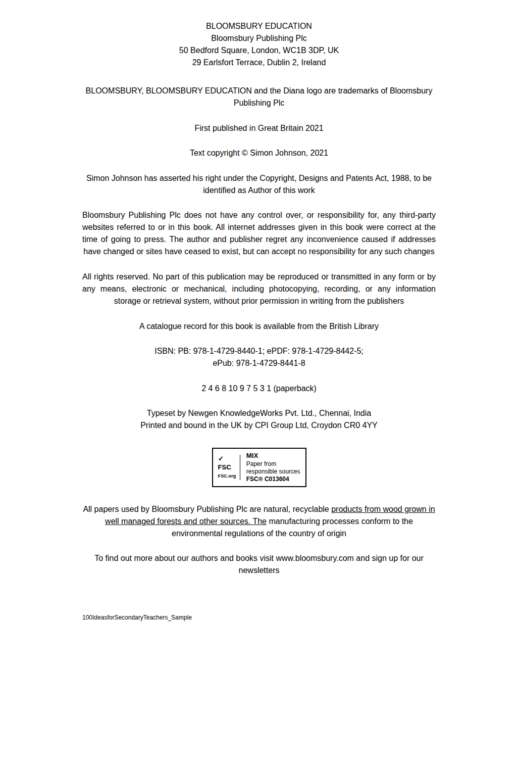BLOOMSBURY EDUCATION
Bloomsbury Publishing Plc
50 Bedford Square, London, WC1B 3DP, UK
29 Earlsfort Terrace, Dublin 2, Ireland
BLOOMSBURY, BLOOMSBURY EDUCATION and the Diana logo are trademarks of Bloomsbury Publishing Plc
First published in Great Britain 2021
Text copyright © Simon Johnson, 2021
Simon Johnson has asserted his right under the Copyright, Designs and Patents Act, 1988, to be identified as Author of this work
Bloomsbury Publishing Plc does not have any control over, or responsibility for, any third-party websites referred to or in this book. All internet addresses given in this book were correct at the time of going to press. The author and publisher regret any inconvenience caused if addresses have changed or sites have ceased to exist, but can accept no responsibility for any such changes
All rights reserved. No part of this publication may be reproduced or transmitted in any form or by any means, electronic or mechanical, including photocopying, recording, or any information storage or retrieval system, without prior permission in writing from the publishers
A catalogue record for this book is available from the British Library
ISBN: PB: 978-1-4729-8440-1; ePDF: 978-1-4729-8442-5;
ePub: 978-1-4729-8441-8
2 4 6 8 10 9 7 5 3 1 (paperback)
Typeset by Newgen KnowledgeWorks Pvt. Ltd., Chennai, India
Printed and bound in the UK by CPI Group Ltd, Croydon CR0 4YY
✓
FSC
FSC.org MIX
Paper from
responsible sources
FSC® C013604
All papers used by Bloomsbury Publishing Plc are natural, recyclable products from wood grown in well managed forests and other sources. The manufacturing processes conform to the environmental regulations of the country of origin
To find out more about our authors and books visit www.bloomsbury.com and sign up for our newsletters
100IdeasforSecondaryTeachers_Sample